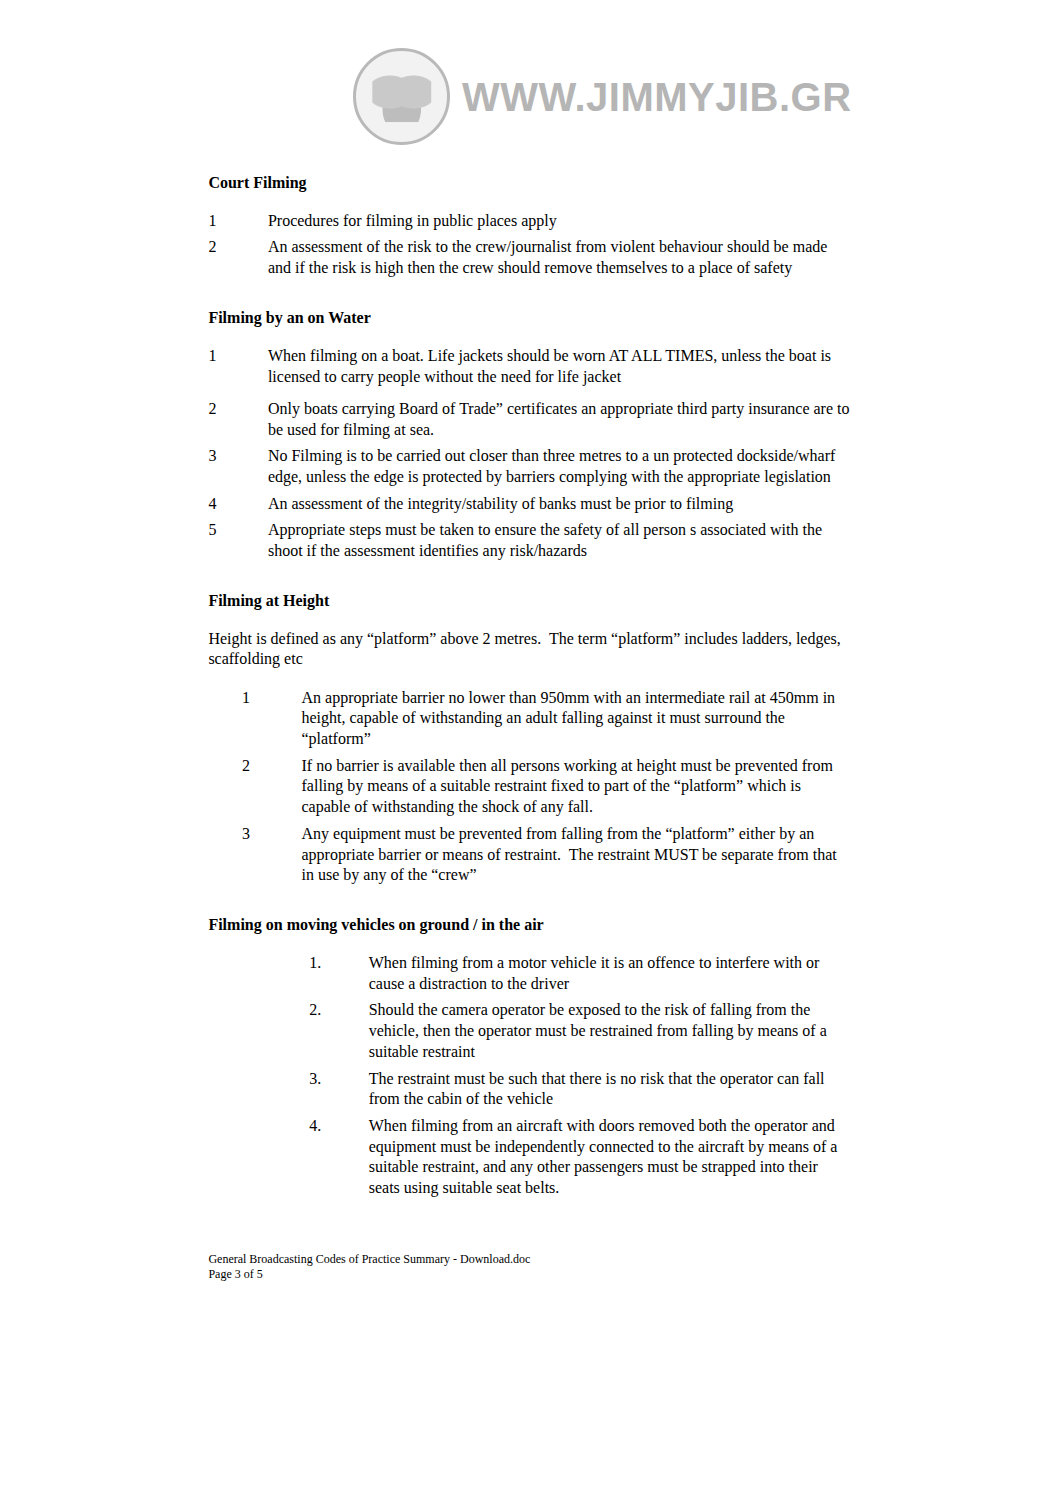WWW.JIMMYJIB.GR
Court Filming
1 Procedures for filming in public places apply
2 An assessment of the risk to the crew/journalist from violent behaviour should be made and if the risk is high then the crew should remove themselves to a place of safety
Filming by an on Water
1 When filming on a boat. Life jackets should be worn AT ALL TIMES, unless the boat is licensed to carry people without the need for life jacket
2 Only boats carrying Board of Trade” certificates an appropriate third party insurance are to be used for filming at sea.
3 No Filming is to be carried out closer than three metres to a un protected dockside/wharf edge, unless the edge is protected by barriers complying with the appropriate legislation
4 An assessment of the integrity/stability of banks must be prior to filming
5 Appropriate steps must be taken to ensure the safety of all person s associated with the shoot if the assessment identifies any risk/hazards
Filming at Height
Height is defined as any “platform” above 2 metres. The term “platform” includes ladders, ledges, scaffolding etc
1 An appropriate barrier no lower than 950mm with an intermediate rail at 450mm in height, capable of withstanding an adult falling against it must surround the “platform”
2 If no barrier is available then all persons working at height must be prevented from falling by means of a suitable restraint fixed to part of the “platform” which is capable of withstanding the shock of any fall.
3 Any equipment must be prevented from falling from the “platform” either by an appropriate barrier or means of restraint. The restraint MUST be separate from that in use by any of the “crew”
Filming on moving vehicles on ground / in the air
1. When filming from a motor vehicle it is an offence to interfere with or cause a distraction to the driver
2. Should the camera operator be exposed to the risk of falling from the vehicle, then the operator must be restrained from falling by means of a suitable restraint
3. The restraint must be such that there is no risk that the operator can fall from the cabin of the vehicle
4. When filming from an aircraft with doors removed both the operator and equipment must be independently connected to the aircraft by means of a suitable restraint, and any other passengers must be strapped into their seats using suitable seat belts.
General Broadcasting Codes of Practice Summary - Download.doc
Page 3 of 5